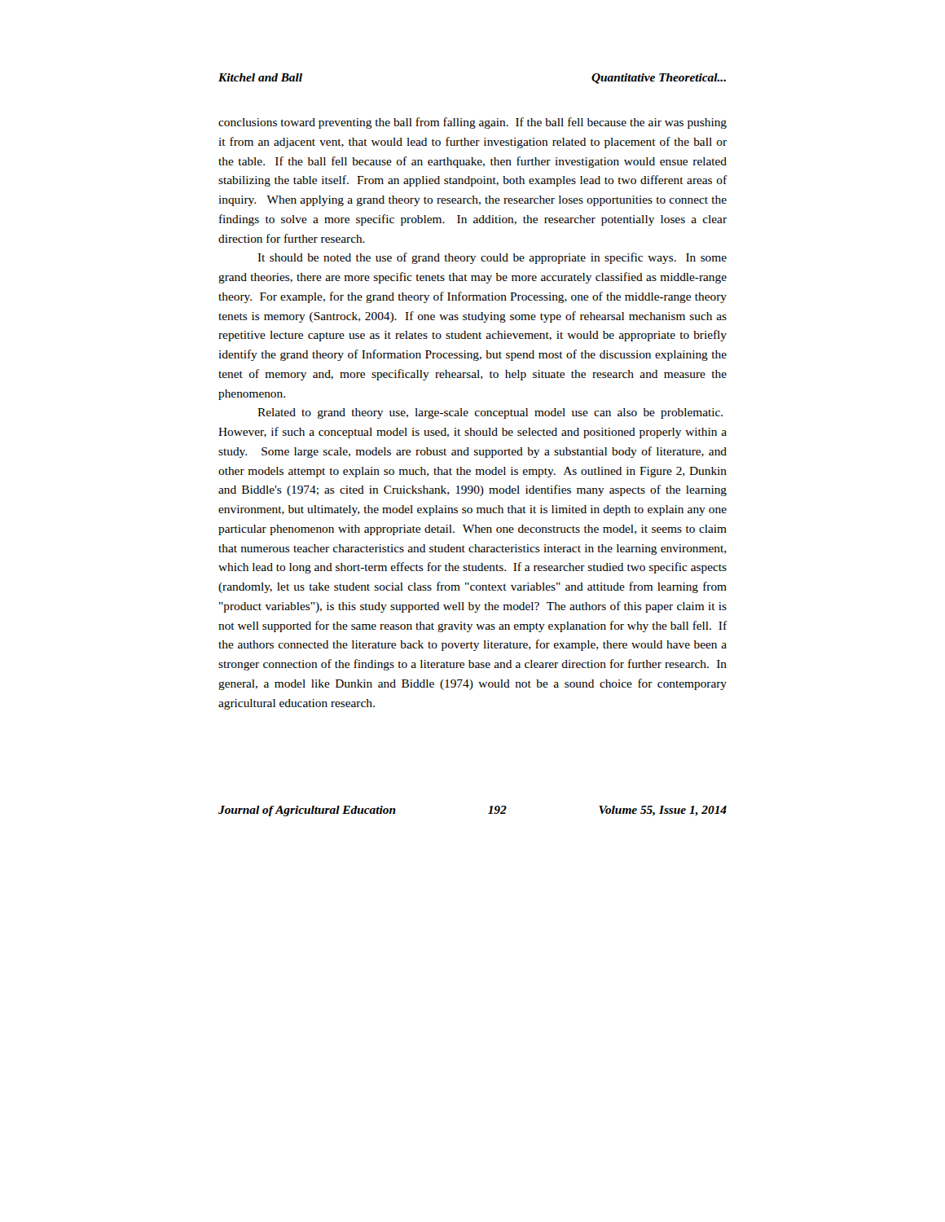Kitchel and Ball Quantitative Theoretical...
conclusions toward preventing the ball from falling again. If the ball fell because the air was pushing it from an adjacent vent, that would lead to further investigation related to placement of the ball or the table. If the ball fell because of an earthquake, then further investigation would ensue related stabilizing the table itself. From an applied standpoint, both examples lead to two different areas of inquiry. When applying a grand theory to research, the researcher loses opportunities to connect the findings to solve a more specific problem. In addition, the researcher potentially loses a clear direction for further research.
It should be noted the use of grand theory could be appropriate in specific ways. In some grand theories, there are more specific tenets that may be more accurately classified as middle-range theory. For example, for the grand theory of Information Processing, one of the middle-range theory tenets is memory (Santrock, 2004). If one was studying some type of rehearsal mechanism such as repetitive lecture capture use as it relates to student achievement, it would be appropriate to briefly identify the grand theory of Information Processing, but spend most of the discussion explaining the tenet of memory and, more specifically rehearsal, to help situate the research and measure the phenomenon.
Related to grand theory use, large-scale conceptual model use can also be problematic. However, if such a conceptual model is used, it should be selected and positioned properly within a study. Some large scale, models are robust and supported by a substantial body of literature, and other models attempt to explain so much, that the model is empty. As outlined in Figure 2, Dunkin and Biddle's (1974; as cited in Cruickshank, 1990) model identifies many aspects of the learning environment, but ultimately, the model explains so much that it is limited in depth to explain any one particular phenomenon with appropriate detail. When one deconstructs the model, it seems to claim that numerous teacher characteristics and student characteristics interact in the learning environment, which lead to long and short-term effects for the students. If a researcher studied two specific aspects (randomly, let us take student social class from "context variables" and attitude from learning from "product variables"), is this study supported well by the model? The authors of this paper claim it is not well supported for the same reason that gravity was an empty explanation for why the ball fell. If the authors connected the literature back to poverty literature, for example, there would have been a stronger connection of the findings to a literature base and a clearer direction for further research. In general, a model like Dunkin and Biddle (1974) would not be a sound choice for contemporary agricultural education research.
Journal of Agricultural Education 192 Volume 55, Issue 1, 2014